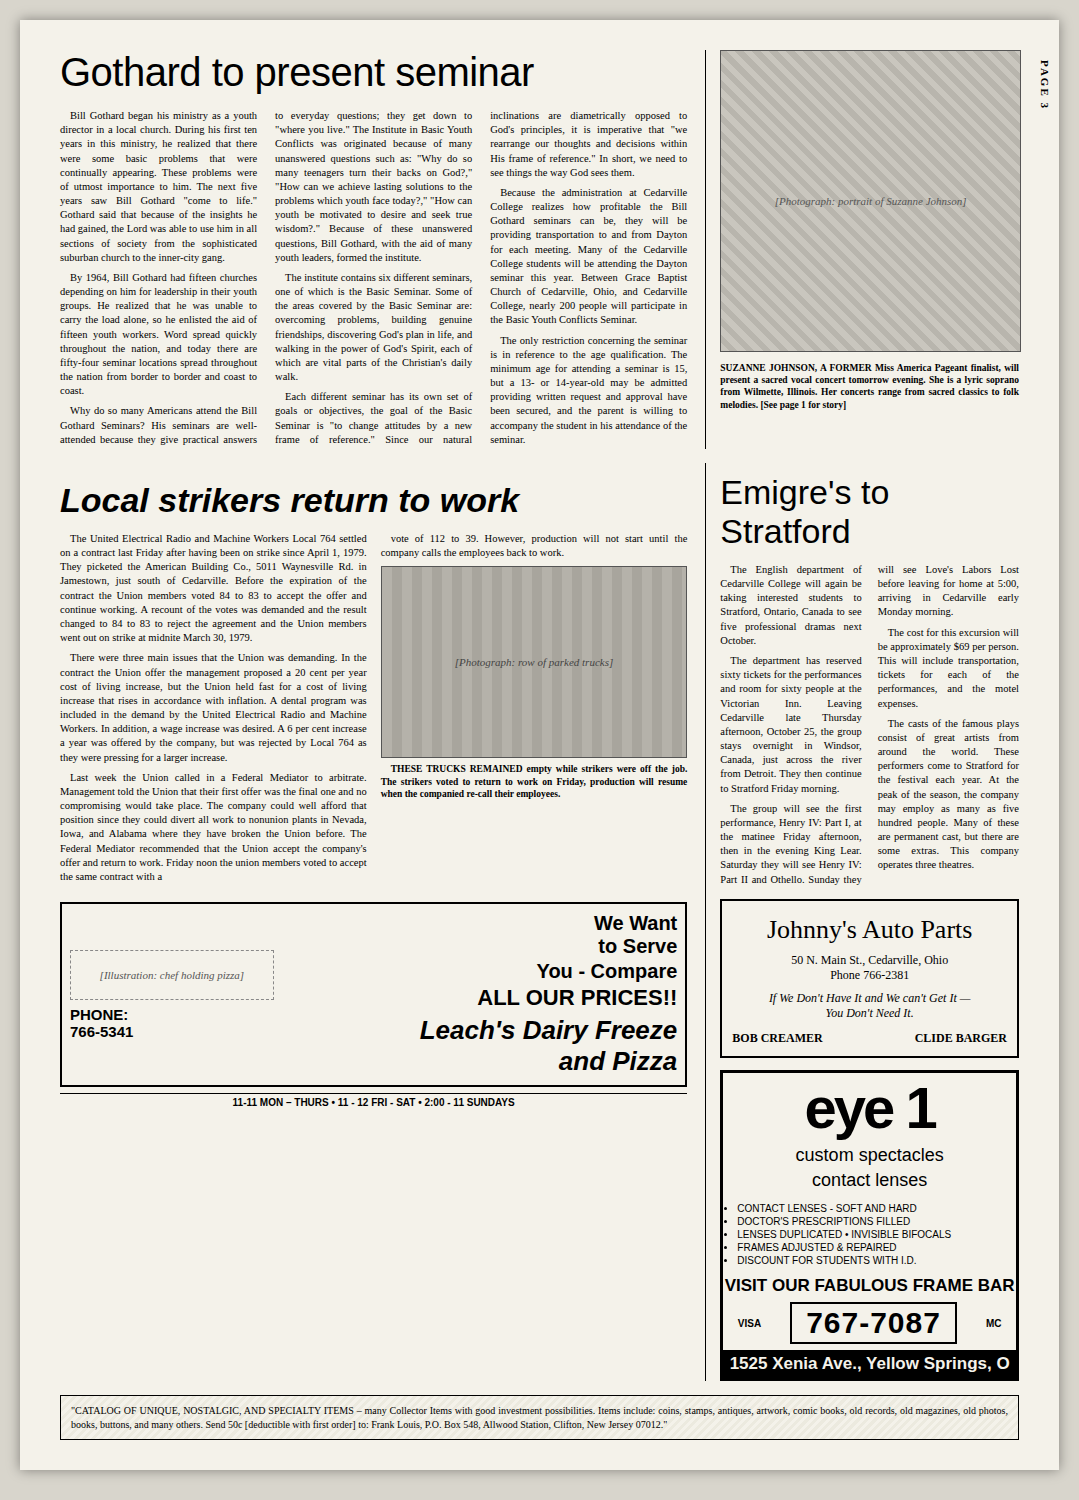PAGE 3
Gothard to present seminar
Bill Gothard began his ministry as a youth director in a local church. During his first ten years in this ministry, he realized that there were some basic problems that were continually appearing. These problems were of utmost importance to him. The next five years saw Bill Gothard "come to life." Gothard said that because of the insights he had gained, the Lord was able to use him in all sections of society from the sophisticated suburban church to the inner-city gang.
By 1964, Bill Gothard had fifteen churches depending on him for leadership in their youth groups. He realized that he was unable to carry the load alone, so he enlisted the aid of fifteen youth workers. Word spread quickly throughout the nation, and today there are fifty-four seminar locations spread throughout the nation from border to border and coast to coast.
Why do so many Americans attend the Bill Gothard Seminars? His seminars are well-attended because they give practical answers to everyday questions; they get down to "where you live." The Institute in Basic Youth Conflicts was originated because of many unanswered questions such as: "Why do so many teenagers turn their backs on God?," "How can we achieve lasting solutions to the problems which youth face today?," "How can youth be motivated to desire and seek true wisdom?." Because of these unanswered questions, Bill Gothard, with the aid of many youth leaders, formed the institute.
The institute contains six different seminars, one of which is the Basic Seminar. Some of the areas covered by the Basic Seminar are: overcoming problems, building genuine friendships, discovering God's plan in life, and walking in the power of God's Spirit, each of which are vital parts of the Christian's daily walk.
Each different seminar has its own set of goals or objectives, the goal of the Basic Seminar is "to change attitudes by a new frame of reference." Since our natural inclinations are diametrically opposed to God's principles, it is imperative that "we rearrange our thoughts and decisions within His frame of reference." In short, we need to see things the way God sees them.
Because the administration at Cedarville College realizes how profitable the Bill Gothard seminars can be, they will be providing transportation to and from Dayton for each meeting. Many of the Cedarville College students will be attending the Dayton seminar this year. Between Grace Baptist Church of Cedarville, Ohio, and Cedarville College, nearly 200 people will participate in the Basic Youth Conflicts Seminar.
The only restriction concerning the seminar is in reference to the age qualification. The minimum age for attending a seminar is 15, but a 13- or 14-year-old may be admitted providing written request and approval have been secured, and the parent is willing to accompany the student in his attendance of the seminar.
[Photograph: portrait of Suzanne Johnson]
SUZANNE JOHNSON, A FORMER Miss America Pageant finalist, will present a sacred vocal concert tomorrow evening. She is a lyric soprano from Wilmette, Illinois. Her concerts range from sacred classics to folk melodies. [See page 1 for story]
Local strikers return to work
The United Electrical Radio and Machine Workers Local 764 settled on a contract last Friday after having been on strike since April 1, 1979. They picketed the American Building Co., 5011 Waynesville Rd. in Jamestown, just south of Cedarville. Before the expiration of the contract the Union members voted 84 to 83 to accept the offer and continue working. A recount of the votes was demanded and the result changed to 84 to 83 to reject the agreement and the Union members went out on strike at midnite March 30, 1979.
There were three main issues that the Union was demanding. In the contract the Union offer the management proposed a 20 cent per year cost of living increase, but the Union held fast for a cost of living increase that rises in accordance with inflation. A dental program was included in the demand by the United Electrical Radio and Machine Workers. In addition, a wage increase was desired. A 6 per cent increase a year was offered by the company, but was rejected by Local 764 as they were pressing for a larger increase.
Last week the Union called in a Federal Mediator to arbitrate. Management told the Union that their first offer was the final one and no compromising would take place. The company could well afford that position since they could divert all work to nonunion plants in Nevada, Iowa, and Alabama where they have broken the Union before. The Federal Mediator recommended that the Union accept the company's offer and return to work. Friday noon the union members voted to accept the same contract with a
vote of 112 to 39. However, production will not start until the company calls the employees back to work.
[Photograph: row of parked trucks]
THESE TRUCKS REMAINED empty while strikers were off the job. The strikers voted to return to work on Friday, production will resume when the companied re-call their employees.
[Illustration: chef holding pizza]
PHONE:
766-5341
We Want
to Serve
You - Compare
ALL OUR PRICES!!
Leach's Dairy Freeze
and Pizza
11-11 MON – THURS • 11 - 12 FRI - SAT • 2:00 - 11 SUNDAYS
Emigre's to Stratford
The English department of Cedarville College will again be taking interested students to Stratford, Ontario, Canada to see five professional dramas next October.
The department has reserved sixty tickets for the performances and room for sixty people at the Victorian Inn. Leaving Cedarville late Thursday afternoon, October 25, the group stays overnight in Windsor, Canada, just across the river from Detroit. They then continue to Stratford Friday morning.
The group will see the first performance, Henry IV: Part I, at the matinee Friday afternoon, then in the evening King Lear. Saturday they will see Henry IV: Part II and Othello. Sunday they will see Love's Labors Lost before leaving for home at 5:00, arriving in Cedarville early Monday morning.
The cost for this excursion will be approximately $69 per person. This will include transportation, tickets for each of the performances, and the motel expenses.
The casts of the famous plays consist of great artists from around the world. These performers come to Stratford for the festival each year. At the peak of the season, the company may employ as many as five hundred people. Many of these are permanent cast, but there are some extras. This company operates three theatres.
Johnny's Auto Parts
50 N. Main St., Cedarville, Ohio
Phone 766-2381
If We Don't Have It and We can't Get It —
You Don't Need It.
BOB CREAMER CLIDE BARGER
eye 1
custom spectacles
contact lenses
CONTACT LENSES - SOFT AND HARD
DOCTOR'S PRESCRIPTIONS FILLED
LENSES DUPLICATED • INVISIBLE BIFOCALS
FRAMES ADJUSTED & REPAIRED
DISCOUNT FOR STUDENTS WITH I.D.
VISIT OUR FABULOUS FRAME BAR
VISA 767-7087 MC
1525 Xenia Ave., Yellow Springs, O
"CATALOG OF UNIQUE, NOSTALGIC, AND SPECIALTY ITEMS – many Collector Items with good investment possibilities. Items include: coins, stamps, antiques, artwork, comic books, old records, old magazines, old photos, books, buttons, and many others. Send 50c [deductible with first order] to: Frank Louis, P.O. Box 548, Allwood Station, Clifton, New Jersey 07012."